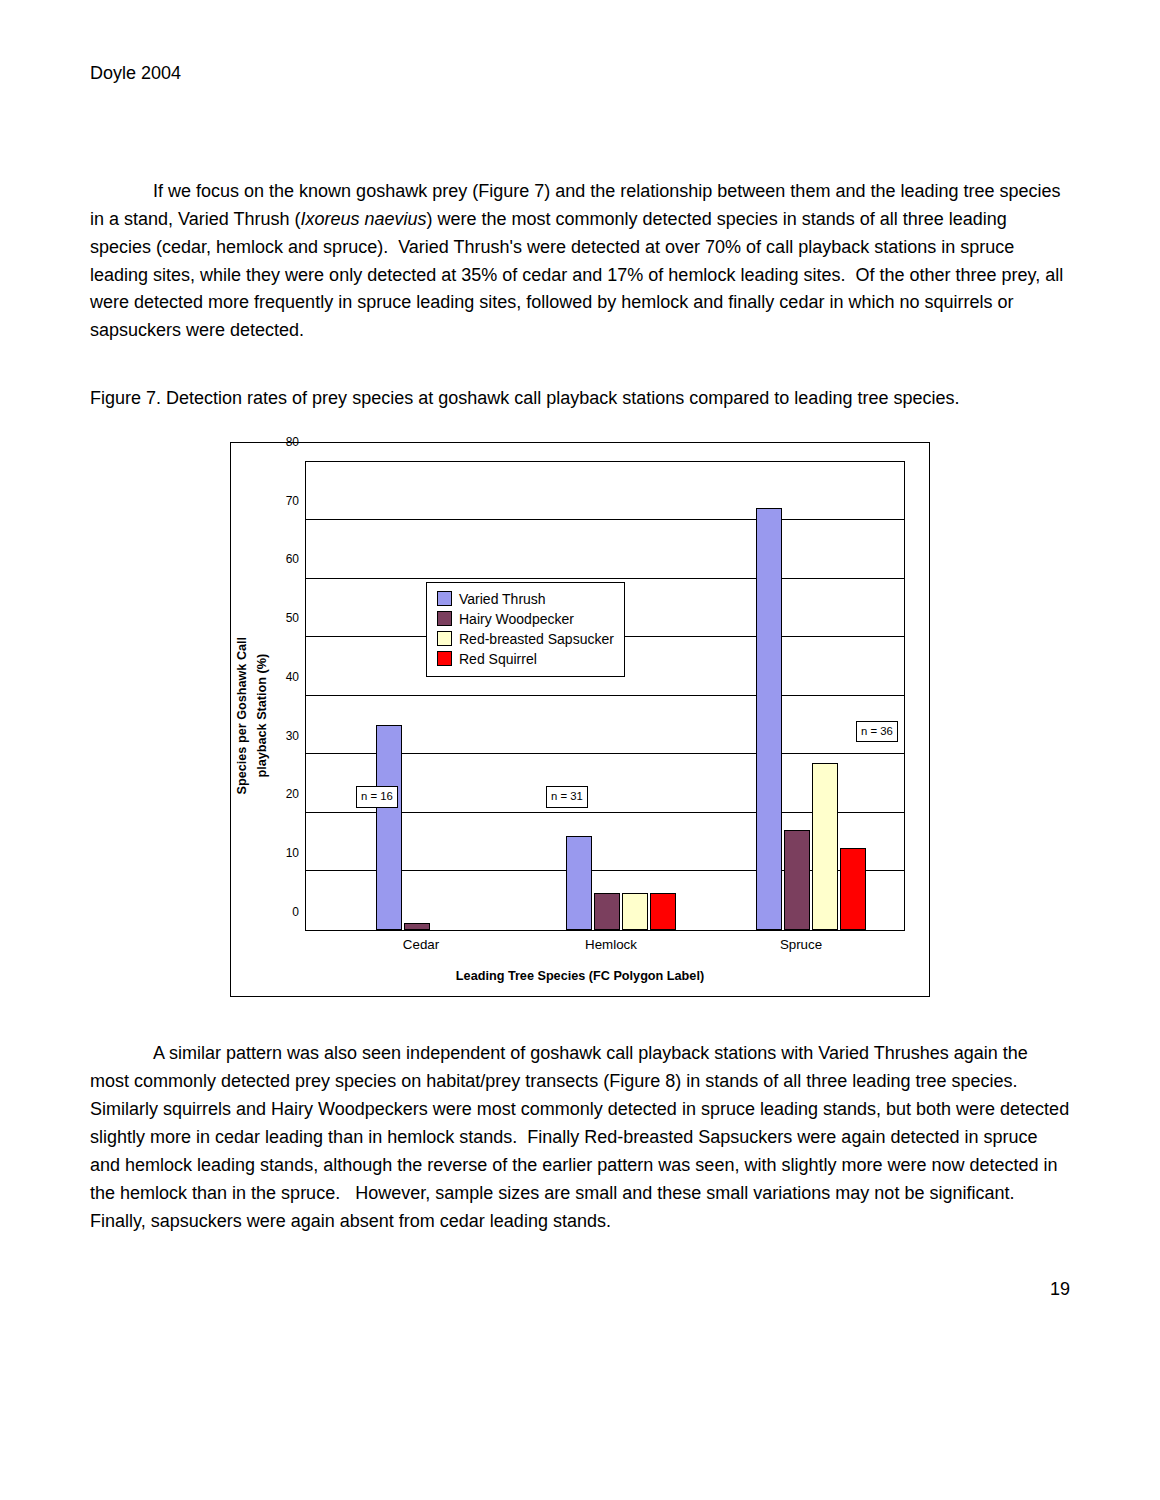Doyle 2004
If we focus on the known goshawk prey (Figure 7) and the relationship between them and the leading tree species in a stand, Varied Thrush (Ixoreus naevius) were the most commonly detected species in stands of all three leading species (cedar, hemlock and spruce). Varied Thrush's were detected at over 70% of call playback stations in spruce leading sites, while they were only detected at 35% of cedar and 17% of hemlock leading sites. Of the other three prey, all were detected more frequently in spruce leading sites, followed by hemlock and finally cedar in which no squirrels or sapsuckers were detected.
Figure 7. Detection rates of prey species at goshawk call playback stations compared to leading tree species.
n = 16
Cedar
n = 31
Hemlock
n = 36
Spruce
Varied Thrush
Hairy Woodpecker
Red-breasted Sapsucker
Red Squirrel
80
70
60
50
40
30
20
10
0
Species per Goshawk Call
playback Station (%)
Leading Tree Species (FC Polygon Label)
A similar pattern was also seen independent of goshawk call playback stations with Varied Thrushes again the most commonly detected prey species on habitat/prey transects (Figure 8) in stands of all three leading tree species. Similarly squirrels and Hairy Woodpeckers were most commonly detected in spruce leading stands, but both were detected slightly more in cedar leading than in hemlock stands. Finally Red-breasted Sapsuckers were again detected in spruce and hemlock leading stands, although the reverse of the earlier pattern was seen, with slightly more were now detected in the hemlock than in the spruce. However, sample sizes are small and these small variations may not be significant. Finally, sapsuckers were again absent from cedar leading stands.
19